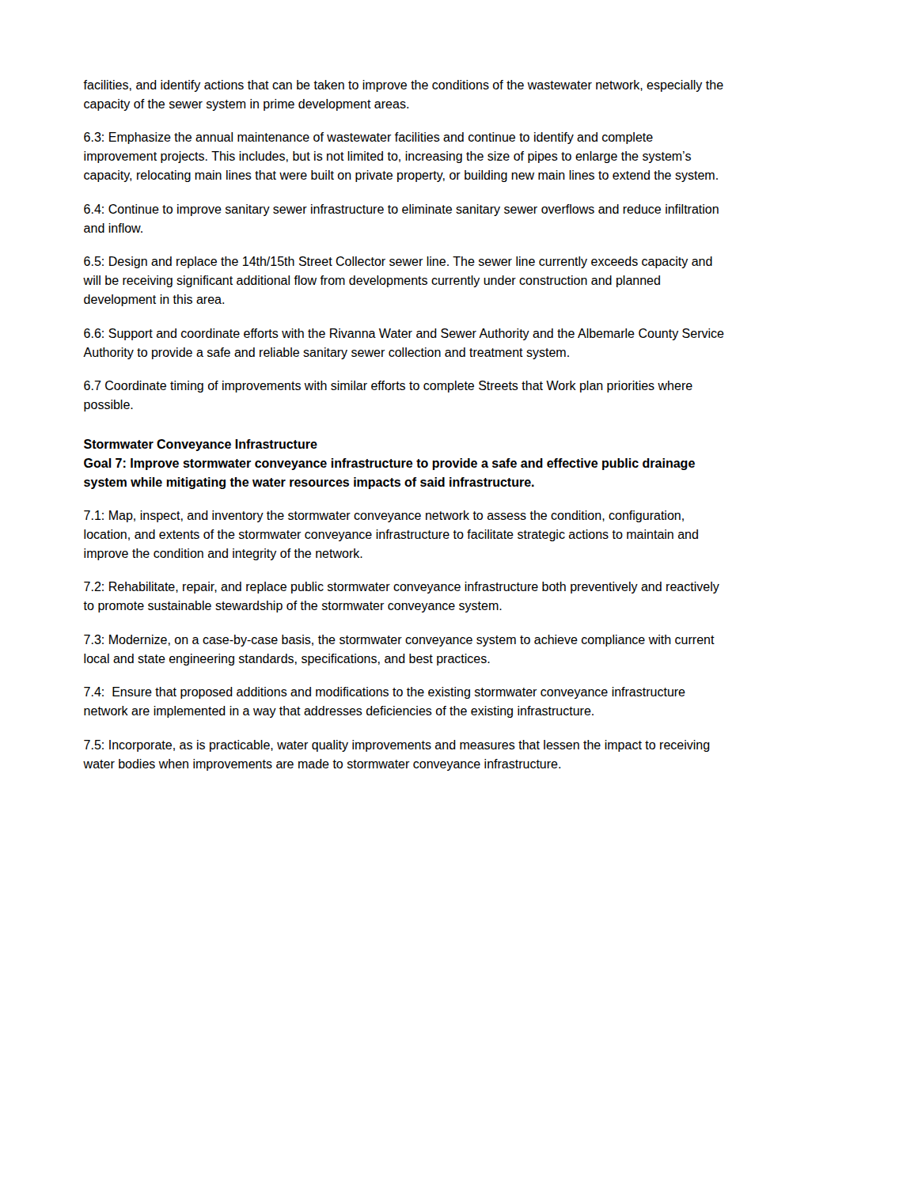facilities, and identify actions that can be taken to improve the conditions of the wastewater network, especially the capacity of the sewer system in prime development areas.
6.3: Emphasize the annual maintenance of wastewater facilities and continue to identify and complete improvement projects. This includes, but is not limited to, increasing the size of pipes to enlarge the system’s capacity, relocating main lines that were built on private property, or building new main lines to extend the system.
6.4: Continue to improve sanitary sewer infrastructure to eliminate sanitary sewer overflows and reduce infiltration and inflow.
6.5: Design and replace the 14th/15th Street Collector sewer line. The sewer line currently exceeds capacity and will be receiving significant additional flow from developments currently under construction and planned development in this area.
6.6: Support and coordinate efforts with the Rivanna Water and Sewer Authority and the Albemarle County Service Authority to provide a safe and reliable sanitary sewer collection and treatment system.
6.7 Coordinate timing of improvements with similar efforts to complete Streets that Work plan priorities where possible.
Stormwater Conveyance Infrastructure
Goal 7: Improve stormwater conveyance infrastructure to provide a safe and effective public drainage system while mitigating the water resources impacts of said infrastructure.
7.1: Map, inspect, and inventory the stormwater conveyance network to assess the condition, configuration, location, and extents of the stormwater conveyance infrastructure to facilitate strategic actions to maintain and improve the condition and integrity of the network.
7.2: Rehabilitate, repair, and replace public stormwater conveyance infrastructure both preventively and reactively to promote sustainable stewardship of the stormwater conveyance system.
7.3: Modernize, on a case-by-case basis, the stormwater conveyance system to achieve compliance with current local and state engineering standards, specifications, and best practices.
7.4: Ensure that proposed additions and modifications to the existing stormwater conveyance infrastructure network are implemented in a way that addresses deficiencies of the existing infrastructure.
7.5: Incorporate, as is practicable, water quality improvements and measures that lessen the impact to receiving water bodies when improvements are made to stormwater conveyance infrastructure.